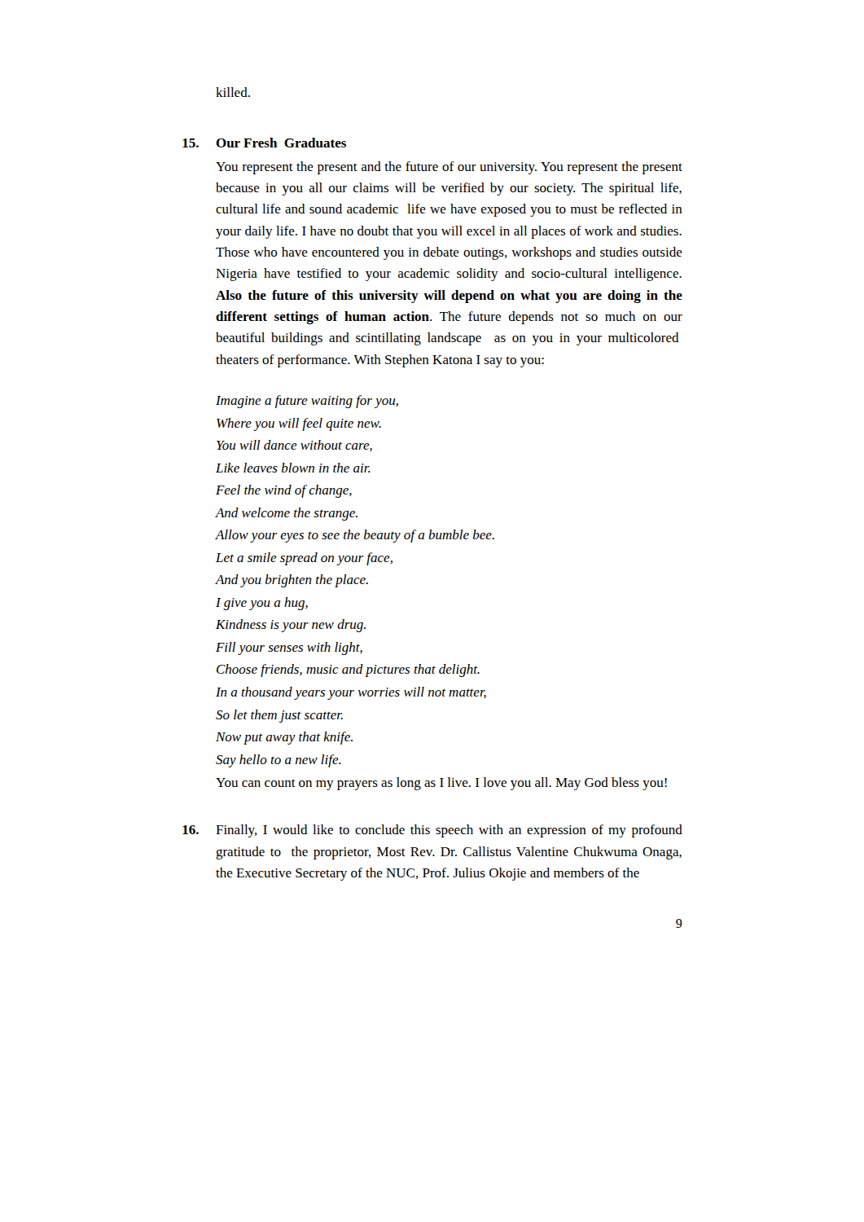killed.
Our Fresh Graduates
You represent the present and the future of our university. You represent the present because in you all our claims will be verified by our society. The spiritual life, cultural life and sound academic life we have exposed you to must be reflected in your daily life. I have no doubt that you will excel in all places of work and studies. Those who have encountered you in debate outings, workshops and studies outside Nigeria have testified to your academic solidity and socio-cultural intelligence. Also the future of this university will depend on what you are doing in the different settings of human action. The future depends not so much on our beautiful buildings and scintillating landscape as on you in your multicolored theaters of performance. With Stephen Katona I say to you:
Imagine a future waiting for you, Where you will feel quite new. You will dance without care, Like leaves blown in the air. Feel the wind of change, And welcome the strange. Allow your eyes to see the beauty of a bumble bee. Let a smile spread on your face, And you brighten the place. I give you a hug, Kindness is your new drug. Fill your senses with light, Choose friends, music and pictures that delight. In a thousand years your worries will not matter, So let them just scatter. Now put away that knife. Say hello to a new life.
You can count on my prayers as long as I live. I love you all. May God bless you!
Finally, I would like to conclude this speech with an expression of my profound gratitude to the proprietor, Most Rev. Dr. Callistus Valentine Chukwuma Onaga, the Executive Secretary of the NUC, Prof. Julius Okojie and members of the
9